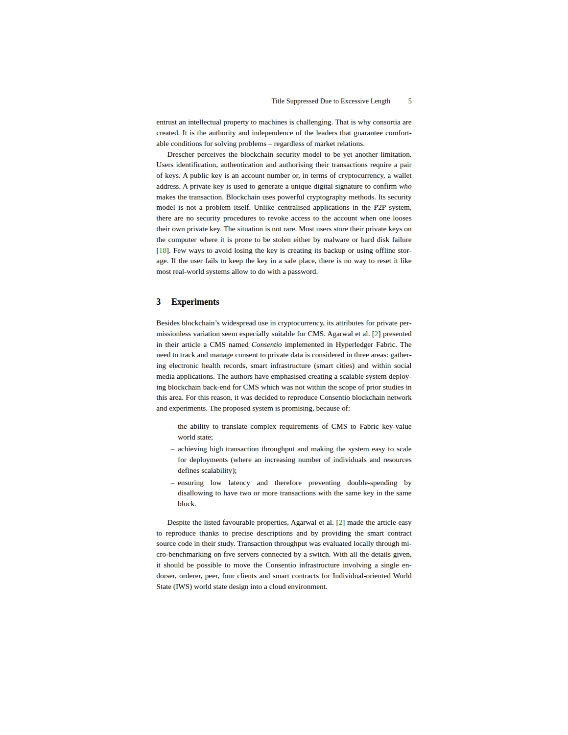Title Suppressed Due to Excessive Length 5
entrust an intellectual property to machines is challenging. That is why consortia are created. It is the authority and independence of the leaders that guarantee comfortable conditions for solving problems – regardless of market relations.
Drescher perceives the blockchain security model to be yet another limitation. Users identification, authentication and authorising their transactions require a pair of keys. A public key is an account number or, in terms of cryptocurrency, a wallet address. A private key is used to generate a unique digital signature to confirm who makes the transaction. Blockchain uses powerful cryptography methods. Its security model is not a problem itself. Unlike centralised applications in the P2P system, there are no security procedures to revoke access to the account when one looses their own private key. The situation is not rare. Most users store their private keys on the computer where it is prone to be stolen either by malware or hard disk failure [18]. Few ways to avoid losing the key is creating its backup or using offline storage. If the user fails to keep the key in a safe place, there is no way to reset it like most real-world systems allow to do with a password.
3 Experiments
Besides blockchain’s widespread use in cryptocurrency, its attributes for private permissionless variation seem especially suitable for CMS. Agarwal et al. [2] presented in their article a CMS named Consentio implemented in Hyperledger Fabric. The need to track and manage consent to private data is considered in three areas: gathering electronic health records, smart infrastructure (smart cities) and within social media applications. The authors have emphasised creating a scalable system deploying blockchain back-end for CMS which was not within the scope of prior studies in this area. For this reason, it was decided to reproduce Consentio blockchain network and experiments. The proposed system is promising, because of:
the ability to translate complex requirements of CMS to Fabric key-value world state;
achieving high transaction throughput and making the system easy to scale for deployments (where an increasing number of individuals and resources defines scalability);
ensuring low latency and therefore preventing double-spending by disallowing to have two or more transactions with the same key in the same block.
Despite the listed favourable properties, Agarwal et al. [2] made the article easy to reproduce thanks to precise descriptions and by providing the smart contract source code in their study. Transaction throughput was evaluated locally through micro-benchmarking on five servers connected by a switch. With all the details given, it should be possible to move the Consentio infrastructure involving a single endorser, orderer, peer, four clients and smart contracts for Individual-oriented World State (IWS) world state design into a cloud environment.